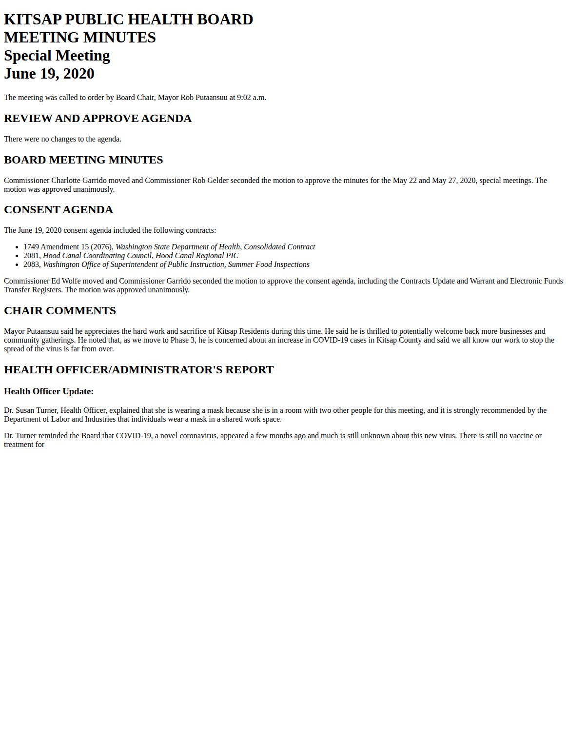KITSAP PUBLIC HEALTH BOARD
MEETING MINUTES
Special Meeting
June 19, 2020
The meeting was called to order by Board Chair, Mayor Rob Putaansuu at 9:02 a.m.
REVIEW AND APPROVE AGENDA
There were no changes to the agenda.
BOARD MEETING MINUTES
Commissioner Charlotte Garrido moved and Commissioner Rob Gelder seconded the motion to approve the minutes for the May 22 and May 27, 2020, special meetings. The motion was approved unanimously.
CONSENT AGENDA
The June 19, 2020 consent agenda included the following contracts:
1749 Amendment 15 (2076), Washington State Department of Health, Consolidated Contract
2081, Hood Canal Coordinating Council, Hood Canal Regional PIC
2083, Washington Office of Superintendent of Public Instruction, Summer Food Inspections
Commissioner Ed Wolfe moved and Commissioner Garrido seconded the motion to approve the consent agenda, including the Contracts Update and Warrant and Electronic Funds Transfer Registers. The motion was approved unanimously.
CHAIR COMMENTS
Mayor Putaansuu said he appreciates the hard work and sacrifice of Kitsap Residents during this time. He said he is thrilled to potentially welcome back more businesses and community gatherings. He noted that, as we move to Phase 3, he is concerned about an increase in COVID-19 cases in Kitsap County and said we all know our work to stop the spread of the virus is far from over.
HEALTH OFFICER/ADMINISTRATOR'S REPORT
Health Officer Update:
Dr. Susan Turner, Health Officer, explained that she is wearing a mask because she is in a room with two other people for this meeting, and it is strongly recommended by the Department of Labor and Industries that individuals wear a mask in a shared work space.
Dr. Turner reminded the Board that COVID-19, a novel coronavirus, appeared a few months ago and much is still unknown about this new virus. There is still no vaccine or treatment for